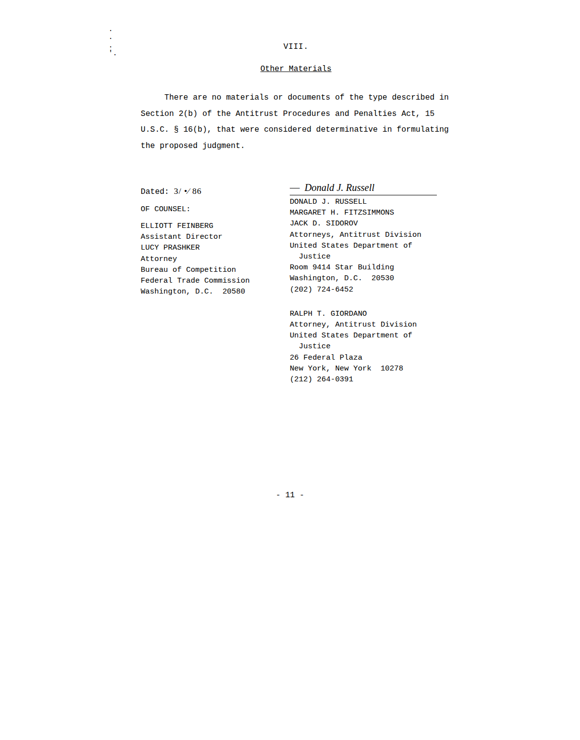. . . '.
VIII.
Other Materials
There are no materials or documents of the type described in Section 2(b) of the Antitrust Procedures and Penalties Act, 15 U.S.C. § 16(b), that were considered determinative in formulating the proposed judgment.
| Dated: 3/ •⁄ 86 OF COUNSEL: ELLIOTT FEINBERG Assistant Director LUCY PRASHKER Attorney Bureau of Competition Federal Trade Commission Washington, D.C. 20580 | — Donald J. Russell DONALD J. RUSSELL MARGARET H. FITZSIMMONS JACK D. SIDOROV Attorneys, Antitrust Division United States Department of Justice Room 9414 Star Building Washington, D.C. 20530 (202) 724-6452 RALPH T. GIORDANO Attorney, Antitrust Division United States Department of Justice 26 Federal Plaza New York, New York 10278 (212) 264-0391 |
- 11 -